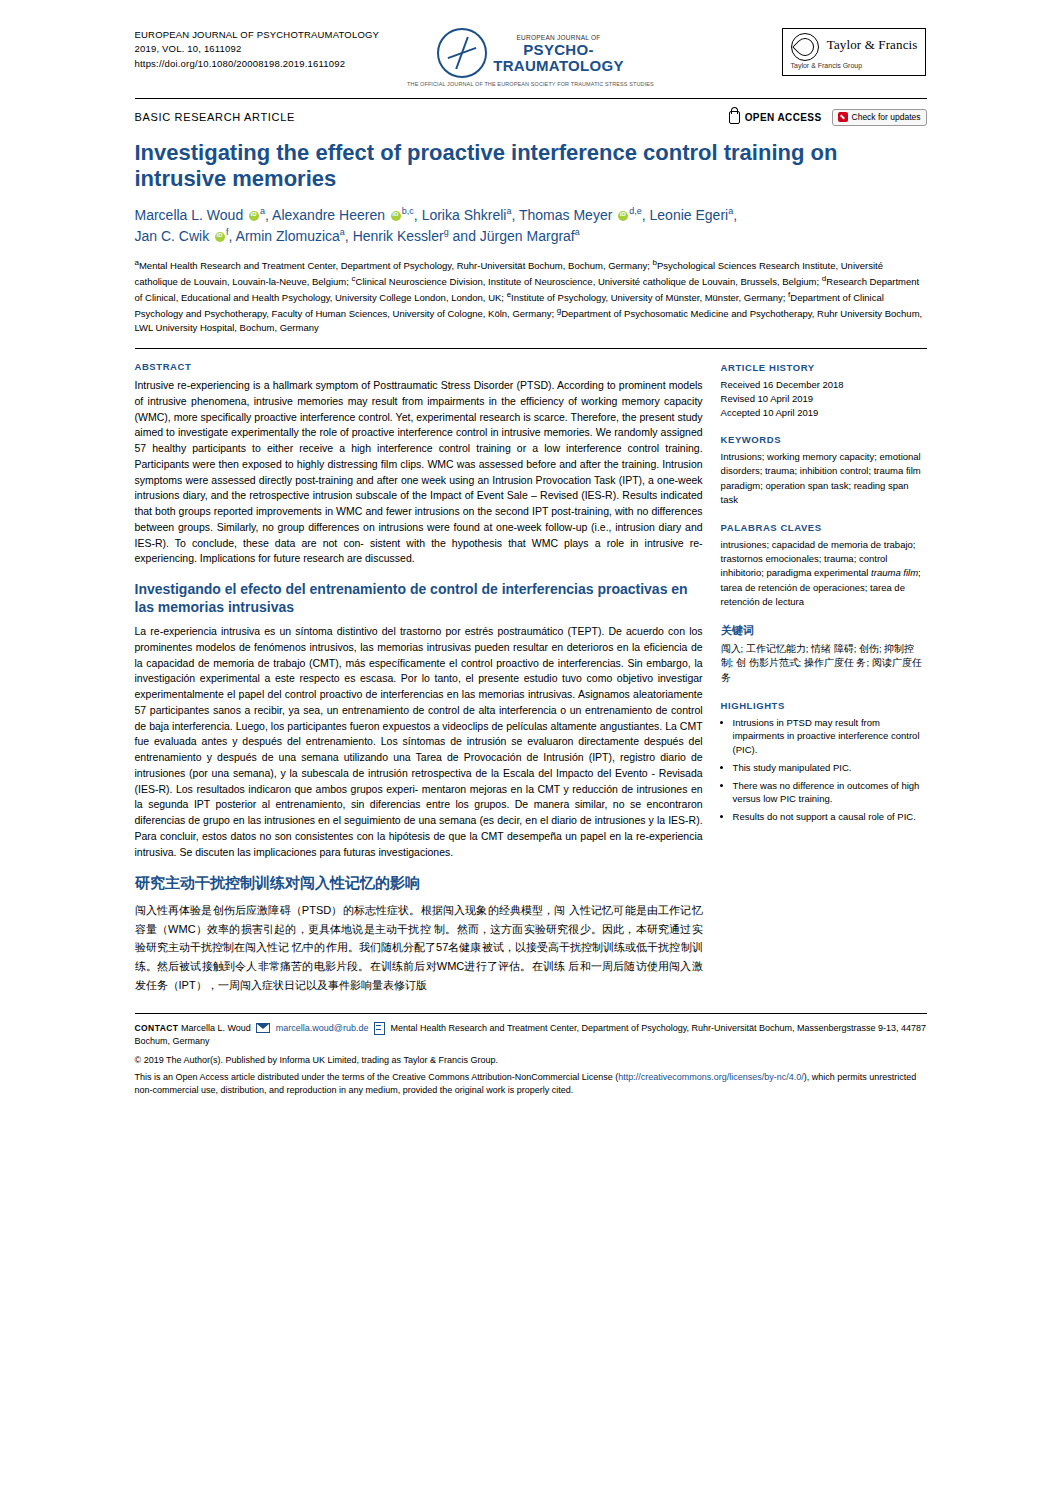EUROPEAN JOURNAL OF PSYCHOTRAUMATOLOGY
2019, VOL. 10, 1611092
https://doi.org/10.1080/20008198.2019.1611092
EUROPEAN JOURNAL OF
PSYCHO-
TRAUMATOLOGY
THE OFFICIAL JOURNAL OF THE EUROPEAN SOCIETY FOR TRAUMATIC STRESS STUDIES
Taylor & Francis
Taylor & Francis Group
BASIC RESEARCH ARTICLE
OPEN ACCESS Check for updates
Investigating the effect of proactive interference control training on intrusive memories
Marcella L. Woud a, Alexandre Heeren b,c, Lorika Shkrelia, Thomas Meyer d,e, Leonie Egeria,
Jan C. Cwik f, Armin Zlomuzicaa, Henrik Kesslerg and Jürgen Margrafa
aMental Health Research and Treatment Center, Department of Psychology, Ruhr-Universität Bochum, Bochum, Germany; bPsychological Sciences Research Institute, Université catholique de Louvain, Louvain-la-Neuve, Belgium; cClinical Neuroscience Division, Institute of Neuroscience, Université catholique de Louvain, Brussels, Belgium; dResearch Department of Clinical, Educational and Health Psychology, University College London, London, UK; eInstitute of Psychology, University of Münster, Münster, Germany; fDepartment of Clinical Psychology and Psychotherapy, Faculty of Human Sciences, University of Cologne, Köln, Germany; gDepartment of Psychosomatic Medicine and Psychotherapy, Ruhr University Bochum, LWL University Hospital, Bochum, Germany
ABSTRACT
Intrusive re-experiencing is a hallmark symptom of Posttraumatic Stress Disorder (PTSD). According to prominent models of intrusive phenomena, intrusive memories may result from impairments in the efficiency of working memory capacity (WMC), more specifically proactive interference control. Yet, experimental research is scarce. Therefore, the present study aimed to investigate experimentally the role of proactive interference control in intrusive memories. We randomly assigned 57 healthy participants to either receive a high interference control training or a low interference control training. Participants were then exposed to highly distressing film clips. WMC was assessed before and after the training. Intrusion symptoms were assessed directly post-training and after one week using an Intrusion Provocation Task (IPT), a one-week intrusions diary, and the retrospective intrusion subscale of the Impact of Event Sale – Revised (IES-R). Results indicated that both groups reported improvements in WMC and fewer intrusions on the second IPT post-training, with no differences between groups. Similarly, no group differences on intrusions were found at one-week follow-up (i.e., intrusion diary and IES-R). To conclude, these data are not con- sistent with the hypothesis that WMC plays a role in intrusive re-experiencing. Implications for future research are discussed.
Investigando el efecto del entrenamiento de control de interferencias proactivas en las memorias intrusivas
La re-experiencia intrusiva es un síntoma distintivo del trastorno por estrés postraumático (TEPT). De acuerdo con los prominentes modelos de fenómenos intrusivos, las memorias intrusivas pueden resultar en deterioros en la eficiencia de la capacidad de memoria de trabajo (CMT), más específicamente el control proactivo de interferencias. Sin embargo, la investigación experimental a este respecto es escasa. Por lo tanto, el presente estudio tuvo como objetivo investigar experimentalmente el papel del control proactivo de interferencias en las memorias intrusivas. Asignamos aleatoriamente 57 participantes sanos a recibir, ya sea, un entrenamiento de control de alta interferencia o un entrenamiento de control de baja interferencia. Luego, los participantes fueron expuestos a videoclips de películas altamente angustiantes. La CMT fue evaluada antes y después del entrenamiento. Los síntomas de intrusión se evaluaron directamente después del entrenamiento y después de una semana utilizando una Tarea de Provocación de Intrusión (IPT), registro diario de intrusiones (por una semana), y la subescala de intrusión retrospectiva de la Escala del Impacto del Evento - Revisada (IES-R). Los resultados indicaron que ambos grupos experi- mentaron mejoras en la CMT y reducción de intrusiones en la segunda IPT posterior al entrenamiento, sin diferencias entre los grupos. De manera similar, no se encontraron diferencias de grupo en las intrusiones en el seguimiento de una semana (es decir, en el diario de intrusiones y la IES-R). Para concluir, estos datos no son consistentes con la hipótesis de que la CMT desempeña un papel en la re-experiencia intrusiva. Se discuten las implicaciones para futuras investigaciones.
研究主动干扰控制训练对闯入性记忆的影响
闯入性再体验是创伤后应激障碍（PTSD）的标志性症状。根据闯入现象的经典模型，闯 入性记忆可能是由工作记忆容量（WMC）效率的损害引起的，更具体地说是主动干扰控 制。然而，这方面实验研究很少。因此，本研究通过实验研究主动干扰控制在闯入性记 忆中的作用。我们随机分配了57名健康被试，以接受高干扰控制训练或低干扰控制训 练。然后被试接触到令人非常痛苦的电影片段。在训练前后对WMC进行了评估。在训练 后和一周后随访使用闯入激发任务（IPT），一周闯入症状日记以及事件影响量表修订版
ARTICLE HISTORY
Received 16 December 2018
Revised 10 April 2019
Accepted 10 April 2019
KEYWORDS
Intrusions; working memory capacity; emotional disorders; trauma; inhibition control; trauma film paradigm; operation span task; reading span task
PALABRAS CLAVES
intrusiones; capacidad de memoria de trabajo; trastornos emocionales; trauma; control inhibitorio; paradigma experimental trauma film; tarea de retención de operaciones; tarea de retención de lectura
关键词
闯入; 工作记忆能力; 情绪 障碍; 创伤; 抑制控制; 创 伤影片范式; 操作广度任 务; 阅读广度任务
HIGHLIGHTS
Intrusions in PTSD may result from impairments in proactive interference control (PIC).
This study manipulated PIC.
There was no difference in outcomes of high versus low PIC training.
Results do not support a causal role of PIC.
CONTACT Marcella L. Woud marcella.woud@rub.de Mental Health Research and Treatment Center, Department of Psychology, Ruhr-Universität Bochum, Massenbergstrasse 9-13, 44787 Bochum, Germany
© 2019 The Author(s). Published by Informa UK Limited, trading as Taylor & Francis Group.
This is an Open Access article distributed under the terms of the Creative Commons Attribution-NonCommercial License (http://creativecommons.org/licenses/by-nc/4.0/), which permits unrestricted non-commercial use, distribution, and reproduction in any medium, provided the original work is properly cited.